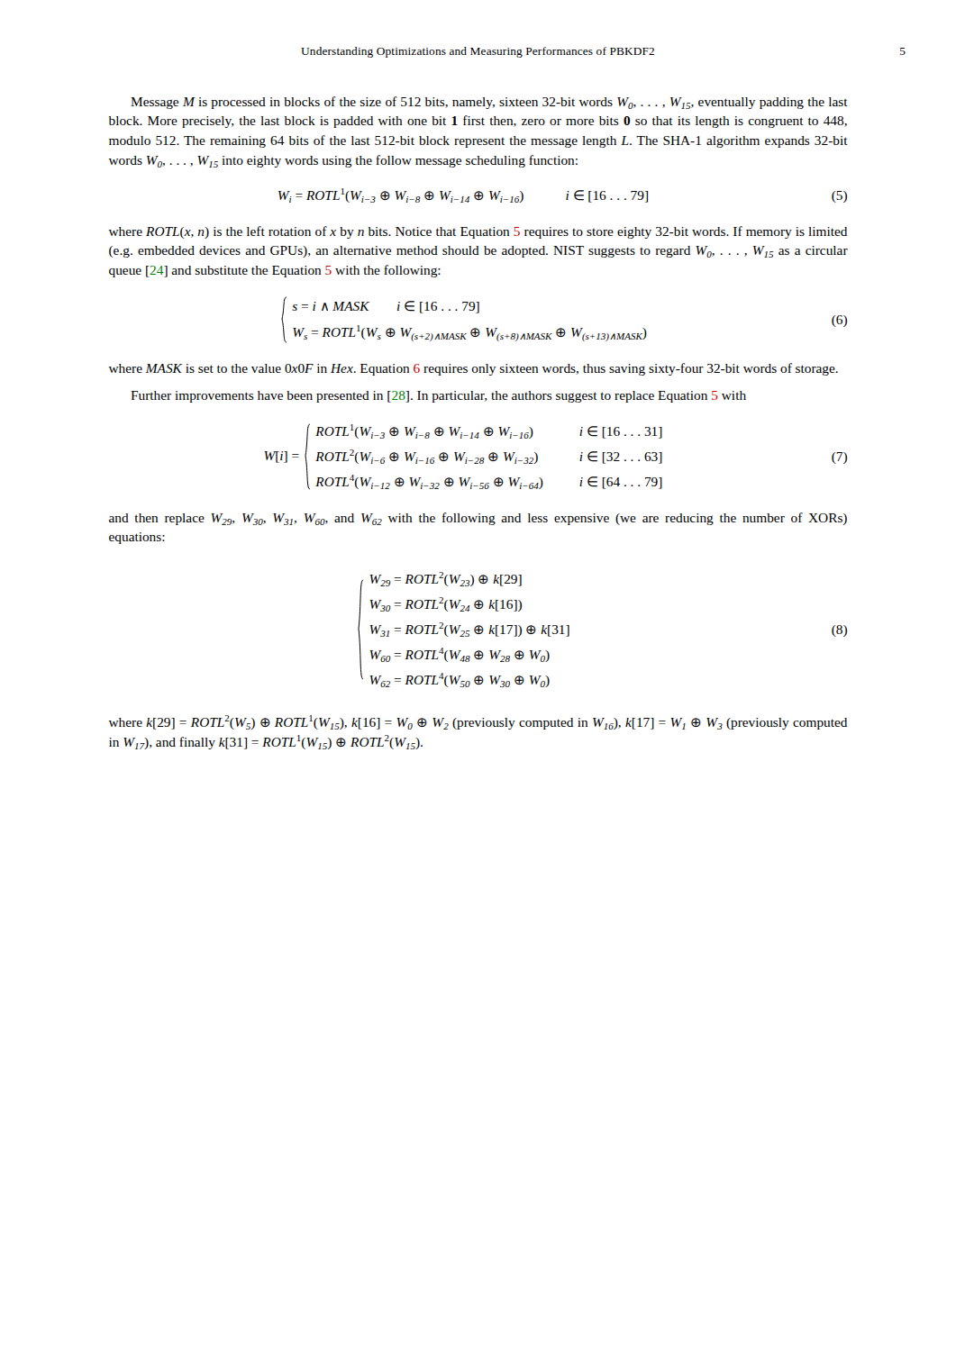Understanding Optimizations and Measuring Performances of PBKDF2 5
Message M is processed in blocks of the size of 512 bits, namely, sixteen 32-bit words W0, . . . , W15, eventually padding the last block. More precisely, the last block is padded with one bit 1 first then, zero or more bits 0 so that its length is congruent to 448, modulo 512. The remaining 64 bits of the last 512-bit block represent the message length L. The SHA-1 algorithm expands 32-bit words W0, . . . , W15 into eighty words using the follow message scheduling function:
Wi = ROTL1(Wi−3 ⊕ Wi−8 ⊕ Wi−14 ⊕ Wi−16) i ∈ [16 . . . 79]
(5)
where ROTL(x, n) is the left rotation of x by n bits. Notice that Equation 5 requires to store eighty 32-bit words. If memory is limited (e.g. embedded devices and GPUs), an alternative method should be adopted. NIST suggests to regard W0, . . . , W15 as a circular queue [24] and substitute the Equation 5 with the following:
s = i ∧ MASK i ∈ [16 . . . 79] Ws = ROTL1(Ws ⊕ W(s+2)∧MASK ⊕ W(s+8)∧MASK ⊕ W(s+13)∧MASK)
(6)
where MASK is set to the value 0x0F in Hex. Equation 6 requires only sixteen words, thus saving sixty-four 32-bit words of storage.
Further improvements have been presented in [28]. In particular, the authors suggest to replace Equation 5 with
W[i] = ROTL1(Wi−3 ⊕ Wi−8 ⊕ Wi−14 ⊕ Wi−16) i ∈ [16 . . . 31] ROTL2(Wi−6 ⊕ Wi−16 ⊕ Wi−28 ⊕ Wi−32) i ∈ [32 . . . 63] ROTL4(Wi−12 ⊕ Wi−32 ⊕ Wi−56 ⊕ Wi−64) i ∈ [64 . . . 79]
(7)
and then replace W29, W30, W31, W60, and W62 with the following and less expensive (we are reducing the number of XORs) equations:
W29 = ROTL2(W23) ⊕ k[29] W30 = ROTL2(W24 ⊕ k[16]) W31 = ROTL2(W25 ⊕ k[17]) ⊕ k[31] W60 = ROTL4(W48 ⊕ W28 ⊕ W0) W62 = ROTL4(W50 ⊕ W30 ⊕ W0)
(8)
where k[29] = ROTL2(W5) ⊕ ROTL1(W15), k[16] = W0 ⊕ W2 (previously computed in W16), k[17] = W1 ⊕ W3 (previously computed in W17), and finally k[31] = ROTL1(W15) ⊕ ROTL2(W15).